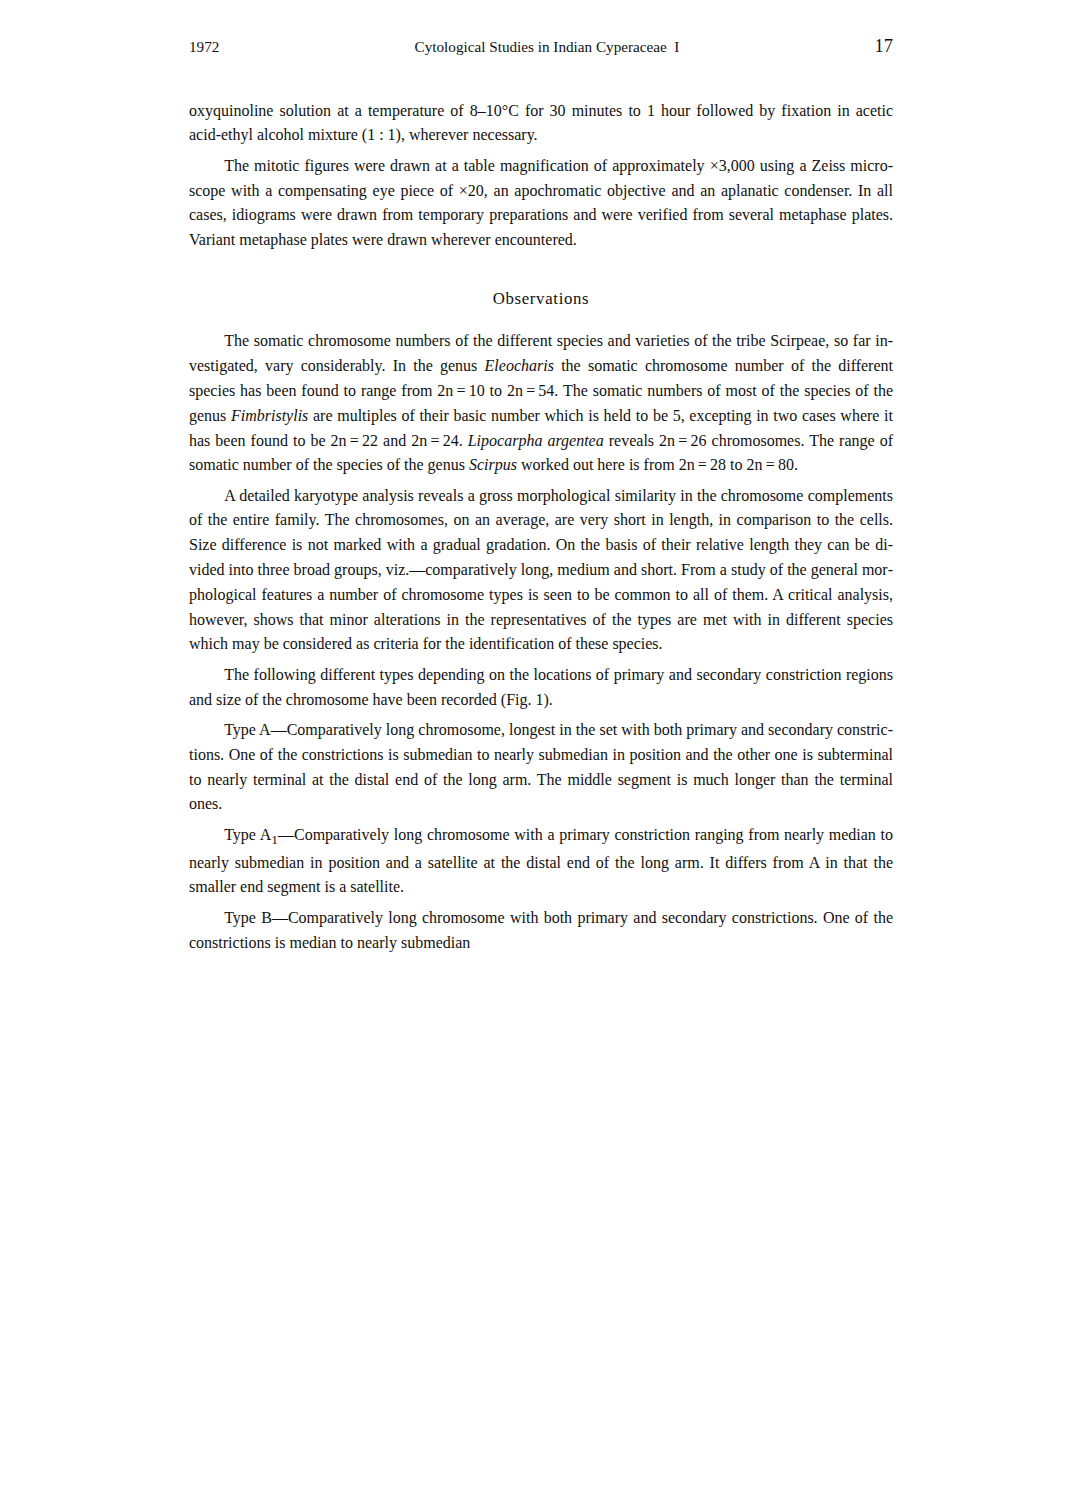1972 Cytological Studies in Indian Cyperaceae I 17
oxyquinoline solution at a temperature of 8–10°C for 30 minutes to 1 hour followed by fixation in acetic acid-ethyl alcohol mixture (1 : 1), wherever necessary.
The mitotic figures were drawn at a table magnification of approximately ×3,000 using a Zeiss microscope with a compensating eye piece of ×20, an apochromatic objective and an aplanatic condenser. In all cases, idiograms were drawn from temporary preparations and were verified from several metaphase plates. Variant metaphase plates were drawn wherever encountered.
Observations
The somatic chromosome numbers of the different species and varieties of the tribe Scirpeae, so far investigated, vary considerably. In the genus Eleocharis the somatic chromosome number of the different species has been found to range from 2n = 10 to 2n = 54. The somatic numbers of most of the species of the genus Fimbristylis are multiples of their basic number which is held to be 5, excepting in two cases where it has been found to be 2n = 22 and 2n = 24. Lipocarpha argentea reveals 2n = 26 chromosomes. The range of somatic number of the species of the genus Scirpus worked out here is from 2n = 28 to 2n = 80.
A detailed karyotype analysis reveals a gross morphological similarity in the chromosome complements of the entire family. The chromosomes, on an average, are very short in length, in comparison to the cells. Size difference is not marked with a gradual gradation. On the basis of their relative length they can be divided into three broad groups, viz.—comparatively long, medium and short. From a study of the general morphological features a number of chromosome types is seen to be common to all of them. A critical analysis, however, shows that minor alterations in the representatives of the types are met with in different species which may be considered as criteria for the identification of these species.
The following different types depending on the locations of primary and secondary constriction regions and size of the chromosome have been recorded (Fig. 1).
Type A—Comparatively long chromosome, longest in the set with both primary and secondary constrictions. One of the constrictions is submedian to nearly submedian in position and the other one is subterminal to nearly terminal at the distal end of the long arm. The middle segment is much longer than the terminal ones.
Type A1—Comparatively long chromosome with a primary constriction ranging from nearly median to nearly submedian in position and a satellite at the distal end of the long arm. It differs from A in that the smaller end segment is a satellite.
Type B—Comparatively long chromosome with both primary and secondary constrictions. One of the constrictions is median to nearly submedian